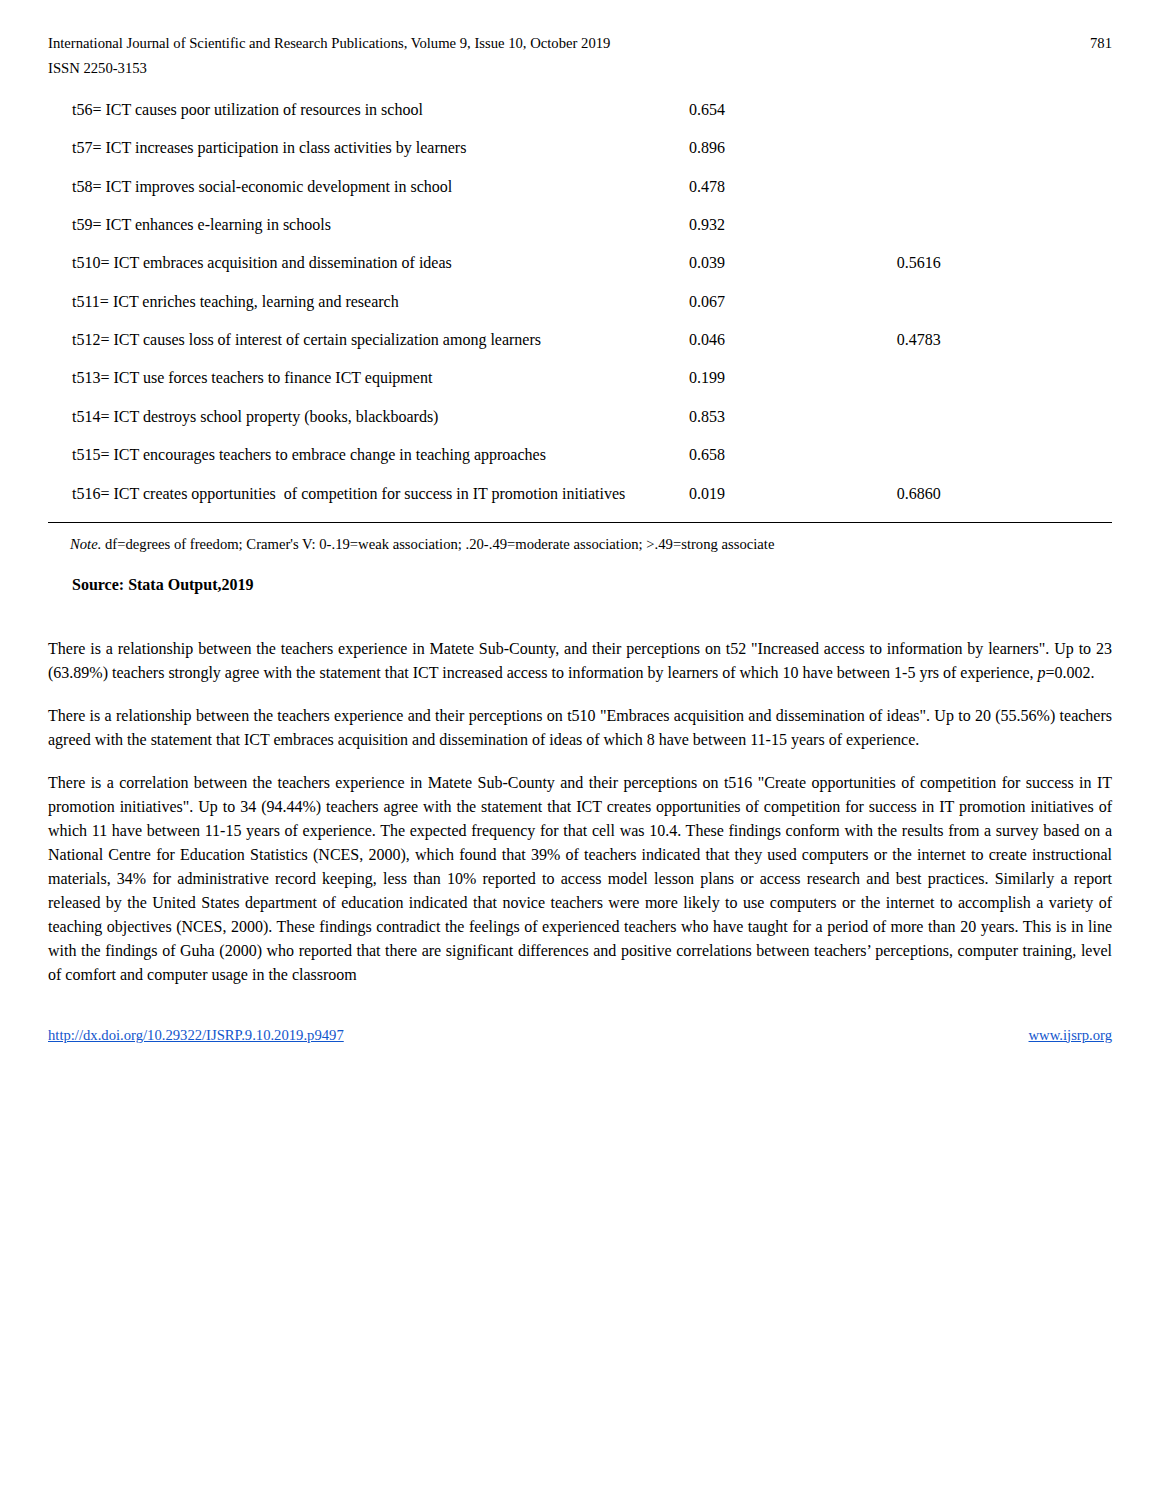International Journal of Scientific and Research Publications, Volume 9, Issue 10, October 2019
781
ISSN 2250-3153
| t56= ICT causes poor utilization of resources in school | 0.654 | |
| t57= ICT increases participation in class activities by learners | 0.896 | |
| t58= ICT improves social-economic development in school | 0.478 | |
| t59= ICT enhances e-learning in schools | 0.932 | |
| t510= ICT embraces acquisition and dissemination of ideas | 0.039 | 0.5616 |
| t511= ICT enriches teaching, learning and research | 0.067 | |
| t512= ICT causes loss of interest of certain specialization among learners | 0.046 | 0.4783 |
| t513= ICT use forces teachers to finance ICT equipment | 0.199 | |
| t514= ICT destroys school property (books, blackboards) | 0.853 | |
| t515= ICT encourages teachers to embrace change in teaching approaches | 0.658 | |
| t516= ICT creates opportunities of competition for success in IT promotion initiatives | 0.019 | 0.6860 |
Note. df=degrees of freedom; Cramer's V: 0-.19=weak association; .20-.49=moderate association; >.49=strong associate
Source: Stata Output,2019
There is a relationship between the teachers experience in Matete Sub-County, and their perceptions on t52 "Increased access to information by learners". Up to 23 (63.89%) teachers strongly agree with the statement that ICT increased access to information by learners of which 10 have between 1-5 yrs of experience, p=0.002.
There is a relationship between the teachers experience and their perceptions on t510 "Embraces acquisition and dissemination of ideas". Up to 20 (55.56%) teachers agreed with the statement that ICT embraces acquisition and dissemination of ideas of which 8 have between 11-15 years of experience.
There is a correlation between the teachers experience in Matete Sub-County and their perceptions on t516 "Create opportunities of competition for success in IT promotion initiatives". Up to 34 (94.44%) teachers agree with the statement that ICT creates opportunities of competition for success in IT promotion initiatives of which 11 have between 11-15 years of experience. The expected frequency for that cell was 10.4. These findings conform with the results from a survey based on a National Centre for Education Statistics (NCES, 2000), which found that 39% of teachers indicated that they used computers or the internet to create instructional materials, 34% for administrative record keeping, less than 10% reported to access model lesson plans or access research and best practices. Similarly a report released by the United States department of education indicated that novice teachers were more likely to use computers or the internet to accomplish a variety of teaching objectives (NCES, 2000). These findings contradict the feelings of experienced teachers who have taught for a period of more than 20 years. This is in line with the findings of Guha (2000) who reported that there are significant differences and positive correlations between teachers’ perceptions, computer training, level of comfort and computer usage in the classroom
http://dx.doi.org/10.29322/IJSRP.9.10.2019.p9497
www.ijsrp.org